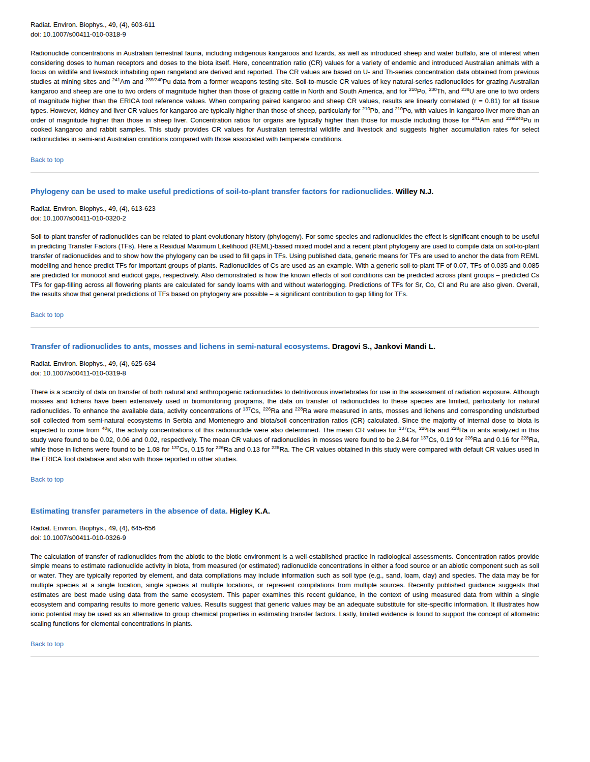Radiat. Environ. Biophys., 49, (4), 603-611
doi: 10.1007/s00411-010-0318-9
Radionuclide concentrations in Australian terrestrial fauna, including indigenous kangaroos and lizards, as well as introduced sheep and water buffalo, are of interest when considering doses to human receptors and doses to the biota itself. Here, concentration ratio (CR) values for a variety of endemic and introduced Australian animals with a focus on wildlife and livestock inhabiting open rangeland are derived and reported. The CR values are based on U- and Th-series concentration data obtained from previous studies at mining sites and 241Am and 239/240Pu data from a former weapons testing site. Soil-to-muscle CR values of key natural-series radionuclides for grazing Australian kangaroo and sheep are one to two orders of magnitude higher than those of grazing cattle in North and South America, and for 210Po, 230Th, and 238U are one to two orders of magnitude higher than the ERICA tool reference values. When comparing paired kangaroo and sheep CR values, results are linearly correlated (r = 0.81) for all tissue types. However, kidney and liver CR values for kangaroo are typically higher than those of sheep, particularly for 210Pb, and 210Po, with values in kangaroo liver more than an order of magnitude higher than those in sheep liver. Concentration ratios for organs are typically higher than those for muscle including those for 241Am and 239/240Pu in cooked kangaroo and rabbit samples. This study provides CR values for Australian terrestrial wildlife and livestock and suggests higher accumulation rates for select radionuclides in semi-arid Australian conditions compared with those associated with temperate conditions.
Back to top
Phylogeny can be used to make useful predictions of soil-to-plant transfer factors for radionuclides. Willey N.J.
Radiat. Environ. Biophys., 49, (4), 613-623
doi: 10.1007/s00411-010-0320-2
Soil-to-plant transfer of radionuclides can be related to plant evolutionary history (phylogeny). For some species and radionuclides the effect is significant enough to be useful in predicting Transfer Factors (TFs). Here a Residual Maximum Likelihood (REML)-based mixed model and a recent plant phylogeny are used to compile data on soil-to-plant transfer of radionuclides and to show how the phylogeny can be used to fill gaps in TFs. Using published data, generic means for TFs are used to anchor the data from REML modelling and hence predict TFs for important groups of plants. Radionuclides of Cs are used as an example. With a generic soil-to-plant TF of 0.07, TFs of 0.035 and 0.085 are predicted for monocot and eudicot gaps, respectively. Also demonstrated is how the known effects of soil conditions can be predicted across plant groups – predicted Cs TFs for gap-filling across all flowering plants are calculated for sandy loams with and without waterlogging. Predictions of TFs for Sr, Co, Cl and Ru are also given. Overall, the results show that general predictions of TFs based on phylogeny are possible – a significant contribution to gap filling for TFs.
Back to top
Transfer of radionuclides to ants, mosses and lichens in semi-natural ecosystems. Dragovi S., Jankovi Mandi L.
Radiat. Environ. Biophys., 49, (4), 625-634
doi: 10.1007/s00411-010-0319-8
There is a scarcity of data on transfer of both natural and anthropogenic radionuclides to detritivorous invertebrates for use in the assessment of radiation exposure. Although mosses and lichens have been extensively used in biomonitoring programs, the data on transfer of radionuclides to these species are limited, particularly for natural radionuclides. To enhance the available data, activity concentrations of 137Cs, 226Ra and 228Ra were measured in ants, mosses and lichens and corresponding undisturbed soil collected from semi-natural ecosystems in Serbia and Montenegro and biota/soil concentration ratios (CR) calculated. Since the majority of internal dose to biota is expected to come from 40K, the activity concentrations of this radionuclide were also determined. The mean CR values for 137Cs, 226Ra and 228Ra in ants analyzed in this study were found to be 0.02, 0.06 and 0.02, respectively. The mean CR values of radionuclides in mosses were found to be 2.84 for 137Cs, 0.19 for 226Ra and 0.16 for 228Ra, while those in lichens were found to be 1.08 for 137Cs, 0.15 for 226Ra and 0.13 for 228Ra. The CR values obtained in this study were compared with default CR values used in the ERICA Tool database and also with those reported in other studies.
Back to top
Estimating transfer parameters in the absence of data. Higley K.A.
Radiat. Environ. Biophys., 49, (4), 645-656
doi: 10.1007/s00411-010-0326-9
The calculation of transfer of radionuclides from the abiotic to the biotic environment is a well-established practice in radiological assessments. Concentration ratios provide simple means to estimate radionuclide activity in biota, from measured (or estimated) radionuclide concentrations in either a food source or an abiotic component such as soil or water. They are typically reported by element, and data compilations may include information such as soil type (e.g., sand, loam, clay) and species. The data may be for multiple species at a single location, single species at multiple locations, or represent compilations from multiple sources. Recently published guidance suggests that estimates are best made using data from the same ecosystem. This paper examines this recent guidance, in the context of using measured data from within a single ecosystem and comparing results to more generic values. Results suggest that generic values may be an adequate substitute for site-specific information. It illustrates how ionic potential may be used as an alternative to group chemical properties in estimating transfer factors. Lastly, limited evidence is found to support the concept of allometric scaling functions for elemental concentrations in plants.
Back to top